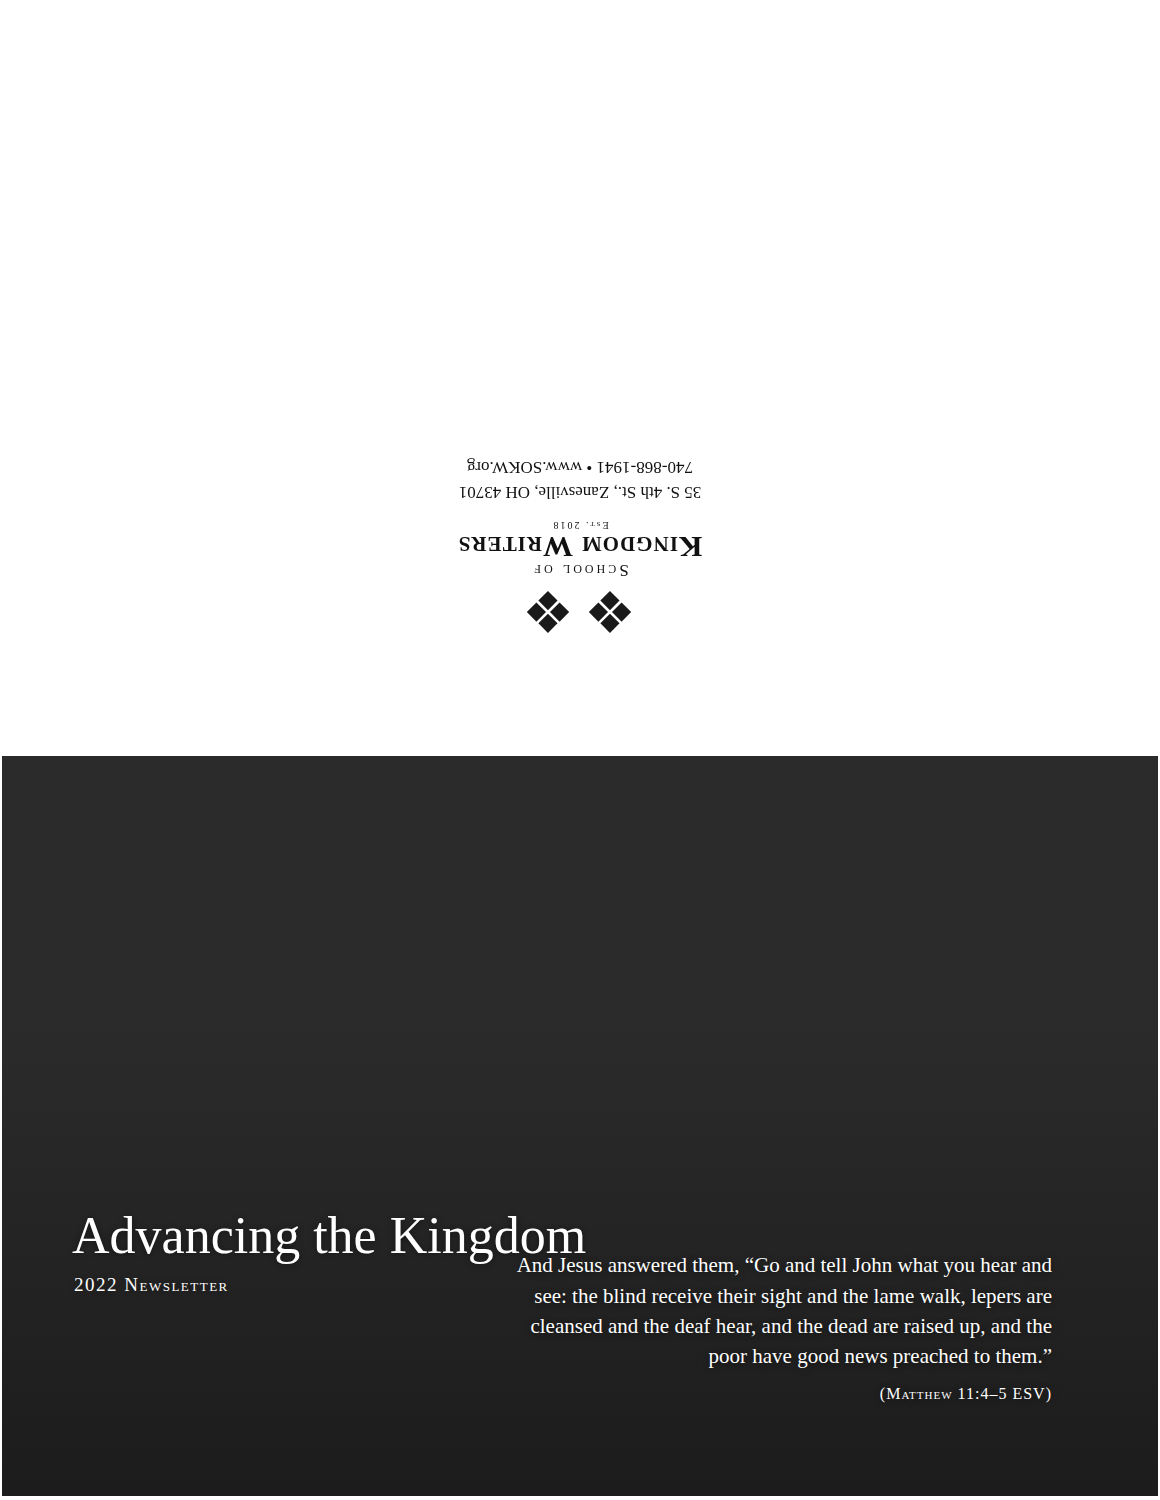❖ ❖
School of
Kingdom Writers
Est. 2018
35 S. 4th St., Zanesville, OH 43701
740-868-1941 • www.SOKW.org
Advancing the Kingdom
2022 Newsletter
And Jesus answered them, “Go and tell John what you hear and see: the blind receive their sight and the lame walk, lepers are cleansed and the deaf hear, and the dead are raised up, and the poor have good news preached to them.” (Matthew 11:4–5 ESV)